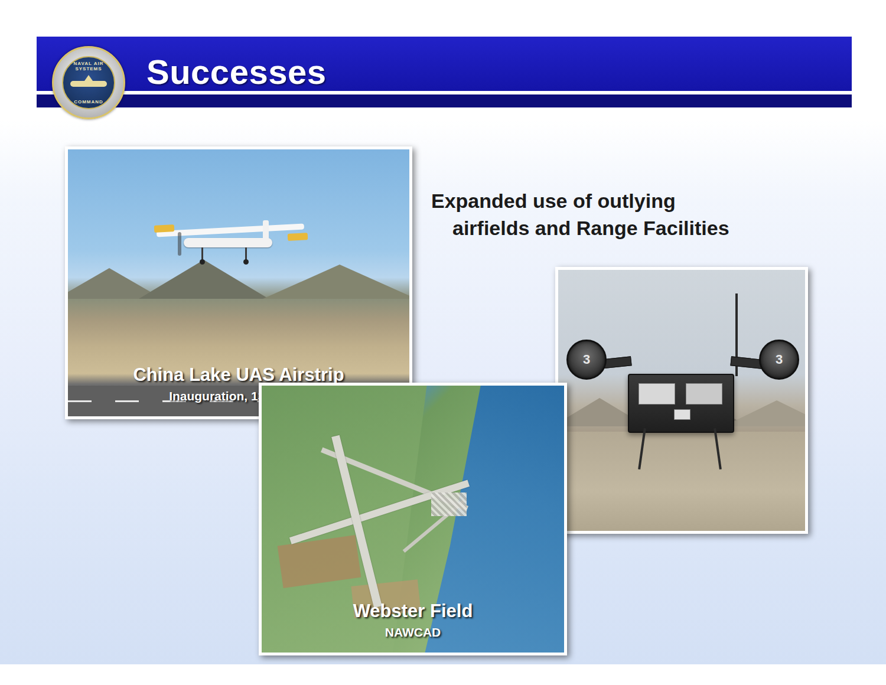Successes
NAVAL AIR SYSTEMS
COMMAND
Expanded use of outlying airfields and Range Facilities
China Lake UAS Airstrip
Inauguration, 13 Dec 07
3
3
Webster Field
NAWCAD